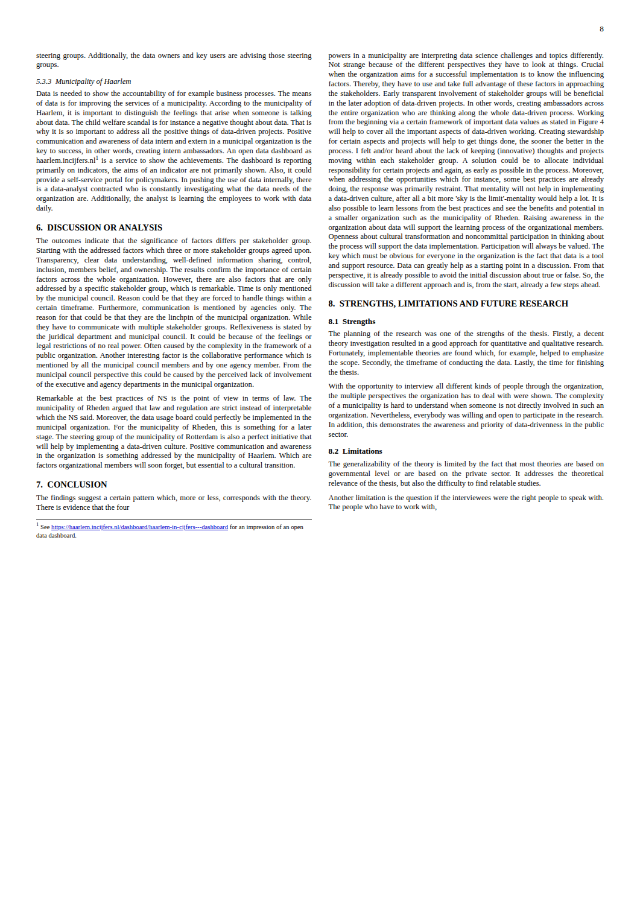8
steering groups. Additionally, the data owners and key users are advising those steering groups.
5.3.3 Municipality of Haarlem
Data is needed to show the accountability of for example business processes. The means of data is for improving the services of a municipality. According to the municipality of Haarlem, it is important to distinguish the feelings that arise when someone is talking about data. The child welfare scandal is for instance a negative thought about data. That is why it is so important to address all the positive things of data-driven projects. Positive communication and awareness of data intern and extern in a municipal organization is the key to success, in other words, creating intern ambassadors. An open data dashboard as haarlem.incijfers.nl1 is a service to show the achievements. The dashboard is reporting primarily on indicators, the aims of an indicator are not primarily shown. Also, it could provide a self-service portal for policymakers. In pushing the use of data internally, there is a data-analyst contracted who is constantly investigating what the data needs of the organization are. Additionally, the analyst is learning the employees to work with data daily.
6. DISCUSSION OR ANALYSIS
The outcomes indicate that the significance of factors differs per stakeholder group. Starting with the addressed factors which three or more stakeholder groups agreed upon. Transparency, clear data understanding, well-defined information sharing, control, inclusion, members belief, and ownership. The results confirm the importance of certain factors across the whole organization. However, there are also factors that are only addressed by a specific stakeholder group, which is remarkable. Time is only mentioned by the municipal council. Reason could be that they are forced to handle things within a certain timeframe. Furthermore, communication is mentioned by agencies only. The reason for that could be that they are the linchpin of the municipal organization. While they have to communicate with multiple stakeholder groups. Reflexiveness is stated by the juridical department and municipal council. It could be because of the feelings or legal restrictions of no real power. Often caused by the complexity in the framework of a public organization. Another interesting factor is the collaborative performance which is mentioned by all the municipal council members and by one agency member. From the municipal council perspective this could be caused by the perceived lack of involvement of the executive and agency departments in the municipal organization.
Remarkable at the best practices of NS is the point of view in terms of law. The municipality of Rheden argued that law and regulation are strict instead of interpretable which the NS said. Moreover, the data usage board could perfectly be implemented in the municipal organization. For the municipality of Rheden, this is something for a later stage. The steering group of the municipality of Rotterdam is also a perfect initiative that will help by implementing a data-driven culture. Positive communication and awareness in the organization is something addressed by the municipality of Haarlem. Which are factors organizational members will soon forget, but essential to a cultural transition.
7. CONCLUSION
The findings suggest a certain pattern which, more or less, corresponds with the theory. There is evidence that the four
1 See https://haarlem.incijfers.nl/dashboard/haarlem-in-cijfers---dashboard for an impression of an open data dashboard.
powers in a municipality are interpreting data science challenges and topics differently. Not strange because of the different perspectives they have to look at things. Crucial when the organization aims for a successful implementation is to know the influencing factors. Thereby, they have to use and take full advantage of these factors in approaching the stakeholders. Early transparent involvement of stakeholder groups will be beneficial in the later adoption of data-driven projects. In other words, creating ambassadors across the entire organization who are thinking along the whole data-driven process. Working from the beginning via a certain framework of important data values as stated in Figure 4 will help to cover all the important aspects of data-driven working. Creating stewardship for certain aspects and projects will help to get things done, the sooner the better in the process. I felt and/or heard about the lack of keeping (innovative) thoughts and projects moving within each stakeholder group. A solution could be to allocate individual responsibility for certain projects and again, as early as possible in the process. Moreover, when addressing the opportunities which for instance, some best practices are already doing, the response was primarily restraint. That mentality will not help in implementing a data-driven culture, after all a bit more 'sky is the limit'-mentality would help a lot. It is also possible to learn lessons from the best practices and see the benefits and potential in a smaller organization such as the municipality of Rheden. Raising awareness in the organization about data will support the learning process of the organizational members. Openness about cultural transformation and noncommittal participation in thinking about the process will support the data implementation. Participation will always be valued. The key which must be obvious for everyone in the organization is the fact that data is a tool and support resource. Data can greatly help as a starting point in a discussion. From that perspective, it is already possible to avoid the initial discussion about true or false. So, the discussion will take a different approach and is, from the start, already a few steps ahead.
8. STRENGTHS, LIMITATIONS AND FUTURE RESEARCH
8.1 Strengths
The planning of the research was one of the strengths of the thesis. Firstly, a decent theory investigation resulted in a good approach for quantitative and qualitative research. Fortunately, implementable theories are found which, for example, helped to emphasize the scope. Secondly, the timeframe of conducting the data. Lastly, the time for finishing the thesis.
With the opportunity to interview all different kinds of people through the organization, the multiple perspectives the organization has to deal with were shown. The complexity of a municipality is hard to understand when someone is not directly involved in such an organization. Nevertheless, everybody was willing and open to participate in the research. In addition, this demonstrates the awareness and priority of data-drivenness in the public sector.
8.2 Limitations
The generalizability of the theory is limited by the fact that most theories are based on governmental level or are based on the private sector. It addresses the theoretical relevance of the thesis, but also the difficulty to find relatable studies.
Another limitation is the question if the interviewees were the right people to speak with. The people who have to work with,